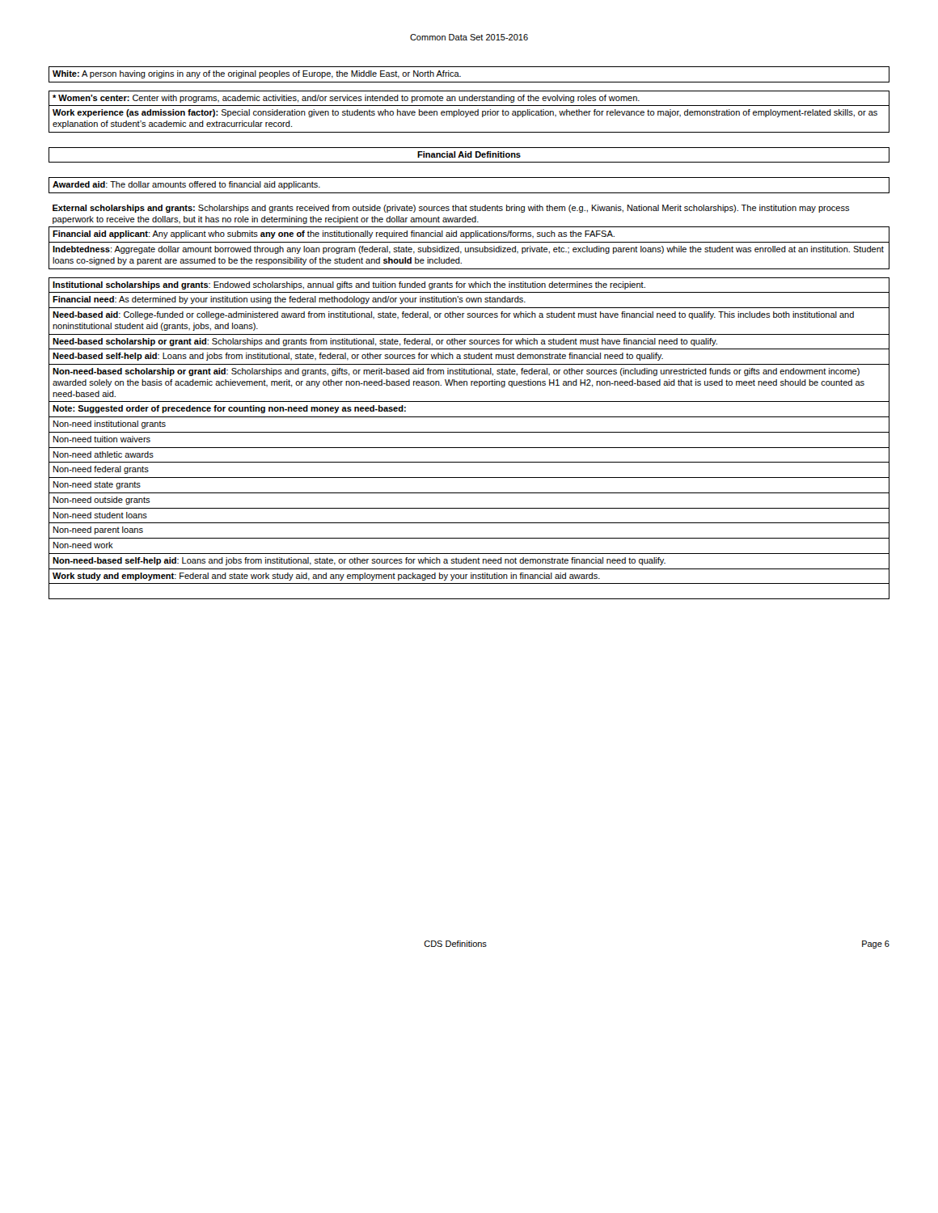Common Data Set 2015-2016
| White: A person having origins in any of the original peoples of Europe, the Middle East, or North Africa. |
| * Women’s center: Center with programs, academic activities, and/or services intended to promote an understanding of the evolving roles of women. |
| Work experience (as admission factor): Special consideration given to students who have been employed prior to application, whether for relevance to major, demonstration of employment-related skills, or as explanation of student’s academic and extracurricular record. |
| Financial Aid Definitions |
| Awarded aid : The dollar amounts offered to financial aid applicants. |
| External scholarships and grants: Scholarships and grants received from outside (private) sources that students bring with them (e.g., Kiwanis, National Merit scholarships). The institution may process paperwork to receive the dollars, but it has no role in determining the recipient or the dollar amount awarded. |
| Financial aid applicant : Any applicant who submits any one of the institutionally required financial aid applications/forms, such as the FAFSA. |
| Indebtedness : Aggregate dollar amount borrowed through any loan program (federal, state, subsidized, unsubsidized, private, etc.; excluding parent loans) while the student was enrolled at an institution. Student loans co-signed by a parent are assumed to be the responsibility of the student and should be included. |
| Institutional scholarships and grants : Endowed scholarships, annual gifts and tuition funded grants for which the institution determines the recipient. |
| Financial need : As determined by your institution using the federal methodology and/or your institution's own standards. |
| Need-based aid : College-funded or college-administered award from institutional, state, federal, or other sources for which a student must have financial need to qualify. This includes both institutional and noninstitutional student aid (grants, jobs, and loans). |
| Need-based scholarship or grant aid : Scholarships and grants from institutional, state, federal, or other sources for which a student must have financial need to qualify. |
| Need-based self-help aid : Loans and jobs from institutional, state, federal, or other sources for which a student must demonstrate financial need to qualify. |
| Non-need-based scholarship or grant aid : Scholarships and grants, gifts, or merit-based aid from institutional, state, federal, or other sources (including unrestricted funds or gifts and endowment income) awarded solely on the basis of academic achievement, merit, or any other non-need-based reason. When reporting questions H1 and H2, non-need-based aid that is used to meet need should be counted as need-based aid. |
| Note: Suggested order of precedence for counting non-need money as need-based: |
| Non-need institutional grants |
| Non-need tuition waivers |
| Non-need athletic awards |
| Non-need federal grants |
| Non-need state grants |
| Non-need outside grants |
| Non-need student loans |
| Non-need parent loans |
| Non-need work |
| Non-need-based self-help aid : Loans and jobs from institutional, state, or other sources for which a student need not demonstrate financial need to qualify. |
| Work study and employment : Federal and state work study aid, and any employment packaged by your institution in financial aid awards. |
CDS Definitions
Page 6